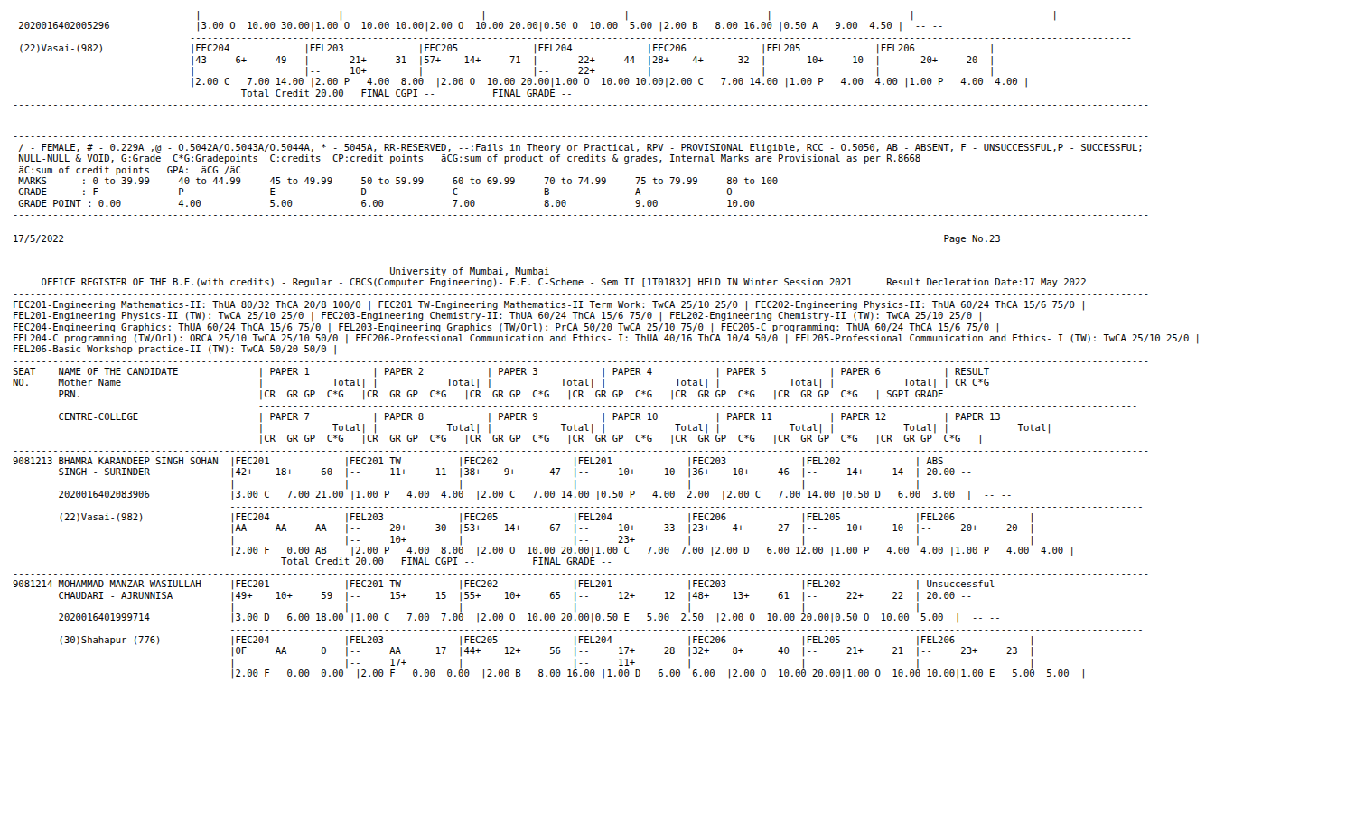|                        |                        |                        |                        |                        |                        |
 2020016402005296               |3.00 O  10.00 30.00|1.00 O  10.00 10.00|2.00 O  10.00 20.00|0.50 O  10.00  5.00 |2.00 B   8.00 16.00 |0.50 A   9.00  4.50 |  -- --
                               ---------------------------------------------------------------------------------------------------------------------------------------------------------------------
 (22)Vasai-(982)               |FEC204             |FEL203             |FEC205             |FEL204             |FEC206             |FEL205             |FEL206             |
                               |43     6+     49   |--     21+     31  |57+    14+     71  |--     22+     44  |28+    4+      32  |--     10+     10  |--     20+     20  |
                               |                   |--     10+         |                   |--     22+         |                   |                   |                   |
                               |2.00 C   7.00 14.00 |2.00 P   4.00  8.00  |2.00 O  10.00 20.00|1.00 O  10.00 10.00|2.00 C   7.00 14.00 |1.00 P   4.00  4.00 |1.00 P   4.00  4.00 |
                                        Total Credit 20.00   FINAL CGPI --          FINAL GRADE --
-------------------------------------------------------------------------------------------------------------------------------------------------------------------------------------------------------
-------------------------------------------------------------------------------------------------------------------------------------------------------------------------------------------------------
 / - FEMALE, # - 0.229A ,@ - O.5042A/O.5043A/O.5044A, * - 5045A, RR-RESERVED, --:Fails in Theory or Practical, RPV - PROVISIONAL Eligible, RCC - O.5050, AB - ABSENT, F - UNSUCCESSFUL,P - SUCCESSFUL;
 NULL-NULL & VOID, G:Grade  C*G:Gradepoints  C:credits  CP:credit points   äCG:sum of product of credits & grades, Internal Marks are Provisional as per R.8668
 äC:sum of credit points   GPA:  äCG /äC
 MARKS      : 0 to 39.99     40 to 44.99     45 to 49.99     50 to 59.99     60 to 69.99     70 to 74.99     75 to 79.99     80 to 100
 GRADE      : F              P               E               D               C               B               A               O
 GRADE POINT : 0.00          4.00            5.00            6.00            7.00            8.00            9.00            10.00
-------------------------------------------------------------------------------------------------------------------------------------------------------------------------------------------------------
17/5/2022                                                                                                                                                          Page No.23
                                                                  University of Mumbai, Mumbai
     OFFICE REGISTER OF THE B.E.(with credits) - Regular - CBCS(Computer Engineering)- F.E. C-Scheme - Sem II [1T01832] HELD IN Winter Session 2021      Result Decleration Date:17 May 2022
-------------------------------------------------------------------------------------------------------------------------------------------------------------------------------------------------------
FEC201-Engineering Mathematics-II: ThUA 80/32 ThCA 20/8 100/0 | FEC201 TW-Engineering Mathematics-II Term Work: TwCA 25/10 25/0 | FEC202-Engineering Physics-II: ThUA 60/24 ThCA 15/6 75/0 |
FEL201-Engineering Physics-II (TW): TwCA 25/10 25/0 | FEC203-Engineering Chemistry-II: ThUA 60/24 ThCA 15/6 75/0 | FEL202-Engineering Chemistry-II (TW): TwCA 25/10 25/0 |
FEC204-Engineering Graphics: ThUA 60/24 ThCA 15/6 75/0 | FEL203-Engineering Graphics (TW/Orl): PrCA 50/20 TwCA 25/10 75/0 | FEC205-C programming: ThUA 60/24 ThCA 15/6 75/0 |
FEL204-C programming (TW/Orl): ORCA 25/10 TwCA 25/10 50/0 | FEC206-Professional Communication and Ethics- I: ThUA 40/16 ThCA 10/4 50/0 | FEL205-Professional Communication and Ethics- I (TW): TwCA 25/10 25/0 |
FEL206-Basic Workshop practice-II (TW): TwCA 50/20 50/0 |
-------------------------------------------------------------------------------------------------------------------------------------------------------------------------------------------------------
SEAT    NAME OF THE CANDIDATE              | PAPER 1           | PAPER 2           | PAPER 3           | PAPER 4           | PAPER 5           | PAPER 6           | RESULT
NO.     Mother Name                        |            Total| |            Total| |            Total| |            Total| |            Total| |            Total| | CR C*G
        PRN.                               |CR  GR GP  C*G   |CR  GR GP  C*G   |CR  GR GP  C*G   |CR  GR GP  C*G   |CR  GR GP  C*G   |CR  GR GP  C*G   | SGPI GRADE
                                           ----------------------------------------------------------------------------------------------------------------------------------------------------------
        CENTRE-COLLEGE                     | PAPER 7           | PAPER 8           | PAPER 9           | PAPER 10          | PAPER 11          | PAPER 12          | PAPER 13
                                           |            Total| |            Total| |            Total| |            Total| |            Total| |            Total| |            Total|
                                           |CR  GR GP  C*G   |CR  GR GP  C*G   |CR  GR GP  C*G   |CR  GR GP  C*G   |CR  GR GP  C*G   |CR  GR GP  C*G   |CR  GR GP  C*G   |
-------------------------------------------------------------------------------------------------------------------------------------------------------------------------------------------------------
9081213 BHAMRA KARANDEEP SINGH SOHAN  |FEC201             |FEC201 TW          |FEC202             |FEL201             |FEC203             |FEL202             | ABS
        SINGH - SURINDER              |42+    18+     60  |--     11+     11  |38+    9+      47  |--     10+     10  |36+    10+     46  |--     14+     14  | 20.00 --
                                      |                   |                   |                   |                   |                   |                   |
        2020016402083906              |3.00 C   7.00 21.00 |1.00 P   4.00  4.00  |2.00 C   7.00 14.00 |0.50 P   4.00  2.00  |2.00 C   7.00 14.00 |0.50 D   6.00  3.00  |  -- --
                                      ----------------------------------------------------------------------------------------------------------------------------------------------------------------
        (22)Vasai-(982)               |FEC204             |FEL203             |FEC205             |FEL204             |FEC206             |FEL205             |FEL206             |
                                      |AA     AA     AA   |--     20+     30  |53+    14+     67  |--     10+     33  |23+    4+      27  |--     10+     10  |--     20+     20  |
                                      |                   |--     10+         |                   |--     23+         |                   |                   |                   |
                                      |2.00 F   0.00 AB    |2.00 P   4.00  8.00  |2.00 O  10.00 20.00|1.00 C   7.00  7.00 |2.00 D   6.00 12.00 |1.00 P   4.00  4.00 |1.00 P   4.00  4.00 |
                                               Total Credit 20.00   FINAL CGPI --          FINAL GRADE --
-------------------------------------------------------------------------------------------------------------------------------------------------------------------------------------------------------
9081214 MOHAMMAD MANZAR WASIULLAH     |FEC201             |FEC201 TW          |FEC202             |FEL201             |FEC203             |FEL202             | Unsuccessful
        CHAUDARI - AJRUNNISA          |49+    10+     59  |--     15+     15  |55+    10+     65  |--     12+     12  |48+    13+     61  |--     22+     22  | 20.00 --
                                      |                   |                   |                   |                   |                   |                   |
        2020016401999714              |3.00 D   6.00 18.00 |1.00 C   7.00  7.00  |2.00 O  10.00 20.00|0.50 E   5.00  2.50  |2.00 O  10.00 20.00|0.50 O  10.00  5.00  |  -- --
                                      ----------------------------------------------------------------------------------------------------------------------------------------------------------------
        (30)Shahapur-(776)            |FEC204             |FEL203             |FEC205             |FEL204             |FEC206             |FEL205             |FEL206             |
                                      |0F     AA      0   |--     AA      17  |44+    12+     56  |--     17+     28  |32+    8+      40  |--     21+     21  |--     23+     23  |
                                      |                   |--     17+         |                   |--     11+         |                   |                   |                   |
                                      |2.00 F   0.00  0.00  |2.00 F   0.00  0.00  |2.00 B   8.00 16.00 |1.00 D   6.00  6.00  |2.00 O  10.00 20.00|1.00 O  10.00 10.00|1.00 E   5.00  5.00  |